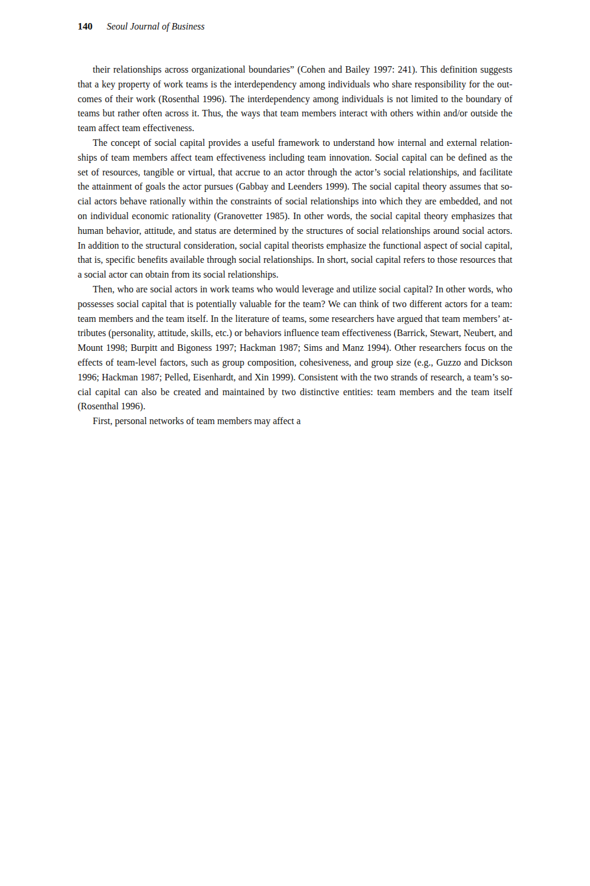140 Seoul Journal of Business
their relationships across organizational boundaries” (Cohen and Bailey 1997: 241). This definition suggests that a key property of work teams is the interdependency among individuals who share responsibility for the outcomes of their work (Rosenthal 1996). The interdependency among individuals is not limited to the boundary of teams but rather often across it. Thus, the ways that team members interact with others within and/or outside the team affect team effectiveness.
The concept of social capital provides a useful framework to understand how internal and external relationships of team members affect team effectiveness including team innovation. Social capital can be defined as the set of resources, tangible or virtual, that accrue to an actor through the actor’s social relationships, and facilitate the attainment of goals the actor pursues (Gabbay and Leenders 1999). The social capital theory assumes that social actors behave rationally within the constraints of social relationships into which they are embedded, and not on individual economic rationality (Granovetter 1985). In other words, the social capital theory emphasizes that human behavior, attitude, and status are determined by the structures of social relationships around social actors. In addition to the structural consideration, social capital theorists emphasize the functional aspect of social capital, that is, specific benefits available through social relationships. In short, social capital refers to those resources that a social actor can obtain from its social relationships.
Then, who are social actors in work teams who would leverage and utilize social capital? In other words, who possesses social capital that is potentially valuable for the team? We can think of two different actors for a team: team members and the team itself. In the literature of teams, some researchers have argued that team members’ attributes (personality, attitude, skills, etc.) or behaviors influence team effectiveness (Barrick, Stewart, Neubert, and Mount 1998; Burpitt and Bigoness 1997; Hackman 1987; Sims and Manz 1994). Other researchers focus on the effects of team-level factors, such as group composition, cohesiveness, and group size (e.g., Guzzo and Dickson 1996; Hackman 1987; Pelled, Eisenhardt, and Xin 1999). Consistent with the two strands of research, a team’s social capital can also be created and maintained by two distinctive entities: team members and the team itself (Rosenthal 1996).
First, personal networks of team members may affect a